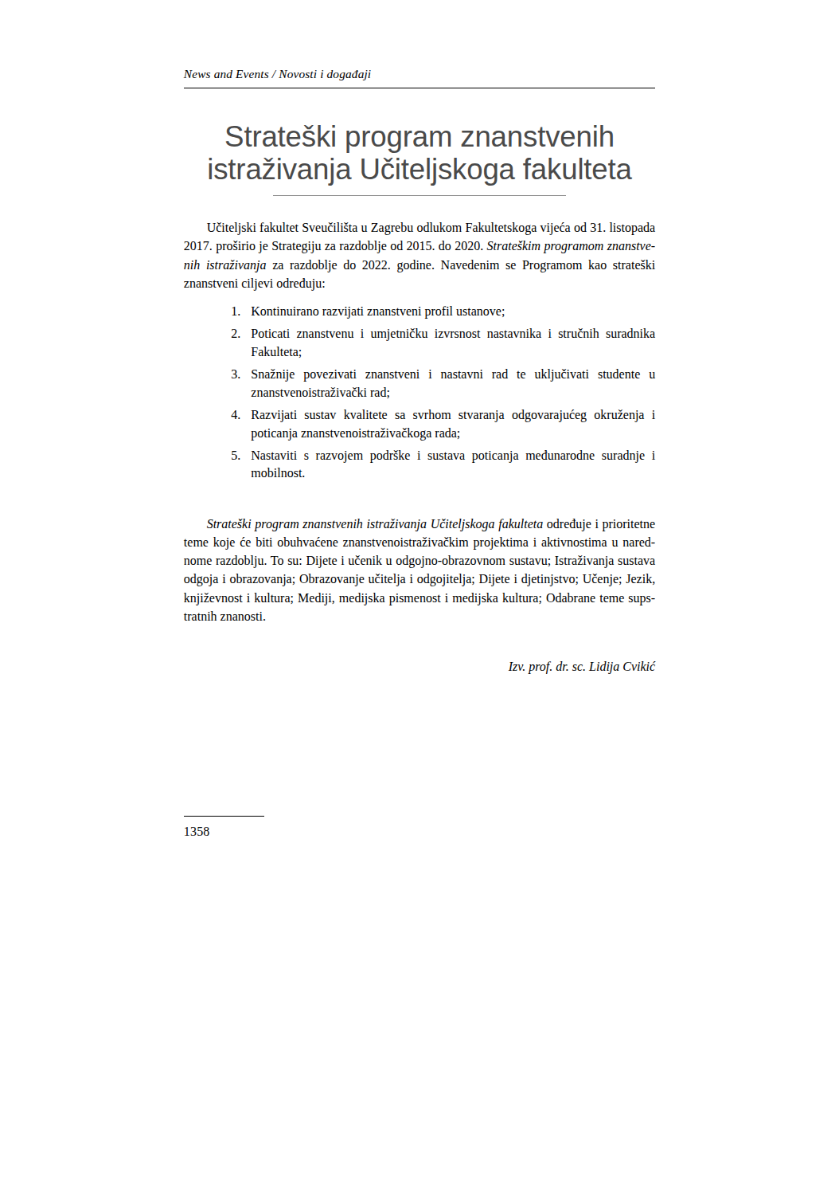News and Events / Novosti i događaji
Strateški program znanstvenih istraživanja Učiteljskoga fakulteta
Učiteljski fakultet Sveučilišta u Zagrebu odlukom Fakultetskoga vijeća od 31. listopada 2017. proširio je Strategiju za razdoblje od 2015. do 2020. Strateškim programom znanstvenih istraživanja za razdoblje do 2022. godine. Navedenim se Programom kao strateški znanstveni ciljevi određuju:
Kontinuirano razvijati znanstveni profil ustanove;
Poticati znanstvenu i umjetničku izvrsnost nastavnika i stručnih suradnika Fakulteta;
Snažnije povezivati znanstveni i nastavni rad te uključivati studente u znanstvenoistraživački rad;
Razvijati sustav kvalitete sa svrhom stvaranja odgovarajućeg okruženja i poticanja znanstvenoistraživačkoga rada;
Nastaviti s razvojem podrške i sustava poticanja međunarodne suradnje i mobilnost.
Strateški program znanstvenih istraživanja Učiteljskoga fakulteta određuje i prioritetne teme koje će biti obuhvaćene znanstvenoistraživačkim projektima i aktivnostima u narednome razdoblju. To su: Dijete i učenik u odgojno-obrazovnom sustavu; Istraživanja sustava odgoja i obrazovanja; Obrazovanje učitelja i odgojitelja; Dijete i djetinjstvo; Učenje; Jezik, književnost i kultura; Mediji, medijska pismenost i medijska kultura; Odabrane teme supstratnih znanosti.
Izv. prof. dr. sc. Lidija Cvikić
1358